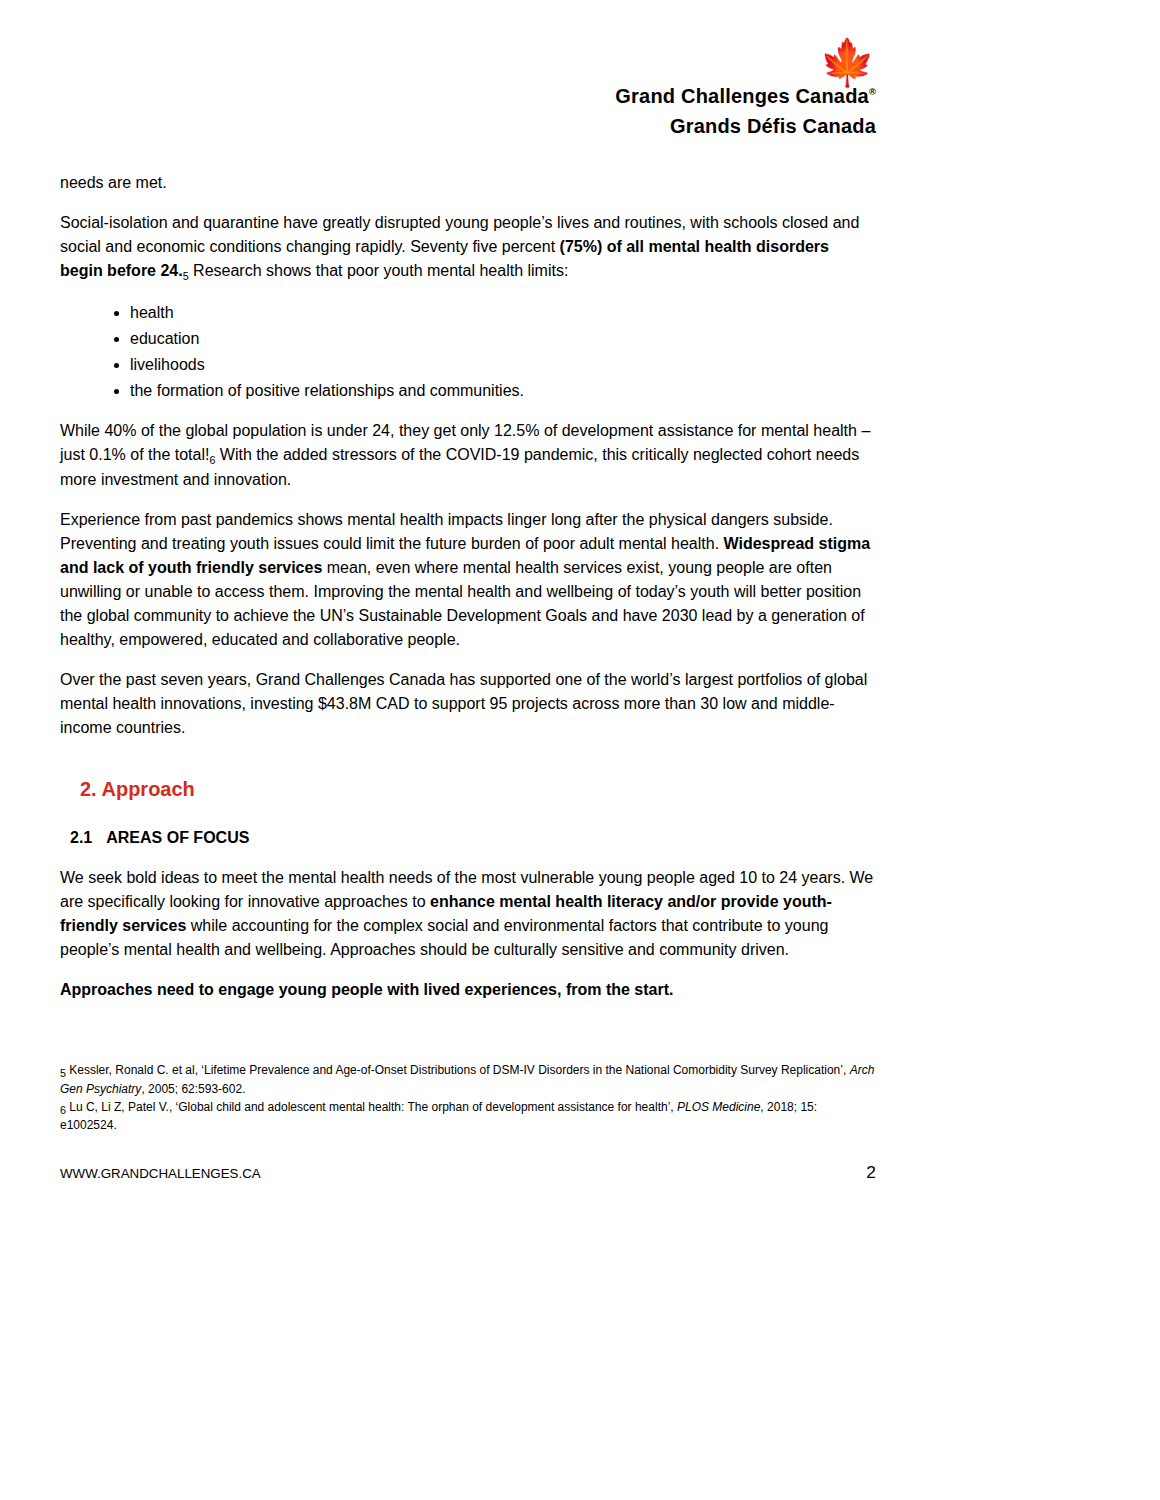🍁 Grand Challenges Canada® Grands Défis Canada
needs are met.
Social-isolation and quarantine have greatly disrupted young people’s lives and routines, with schools closed and social and economic conditions changing rapidly. Seventy five percent (75%) of all mental health disorders begin before 24.5 Research shows that poor youth mental health limits:
health
education
livelihoods
the formation of positive relationships and communities.
While 40% of the global population is under 24, they get only 12.5% of development assistance for mental health – just 0.1% of the total!6 With the added stressors of the COVID-19 pandemic, this critically neglected cohort needs more investment and innovation.
Experience from past pandemics shows mental health impacts linger long after the physical dangers subside. Preventing and treating youth issues could limit the future burden of poor adult mental health. Widespread stigma and lack of youth friendly services mean, even where mental health services exist, young people are often unwilling or unable to access them. Improving the mental health and wellbeing of today’s youth will better position the global community to achieve the UN’s Sustainable Development Goals and have 2030 lead by a generation of healthy, empowered, educated and collaborative people.
Over the past seven years, Grand Challenges Canada has supported one of the world’s largest portfolios of global mental health innovations, investing $43.8M CAD to support 95 projects across more than 30 low and middle-income countries.
2. Approach
2.1 AREAS OF FOCUS
We seek bold ideas to meet the mental health needs of the most vulnerable young people aged 10 to 24 years. We are specifically looking for innovative approaches to enhance mental health literacy and/or provide youth-friendly services while accounting for the complex social and environmental factors that contribute to young people’s mental health and wellbeing. Approaches should be culturally sensitive and community driven.
Approaches need to engage young people with lived experiences, from the start.
5 Kessler, Ronald C. et al, ‘Lifetime Prevalence and Age-of-Onset Distributions of DSM-IV Disorders in the National Comorbidity Survey Replication’, Arch Gen Psychiatry, 2005; 62:593-602.
6 Lu C, Li Z, Patel V., ‘Global child and adolescent mental health: The orphan of development assistance for health’, PLOS Medicine, 2018; 15: e1002524.
WWW.GRANDCHALLENGES.CA 2